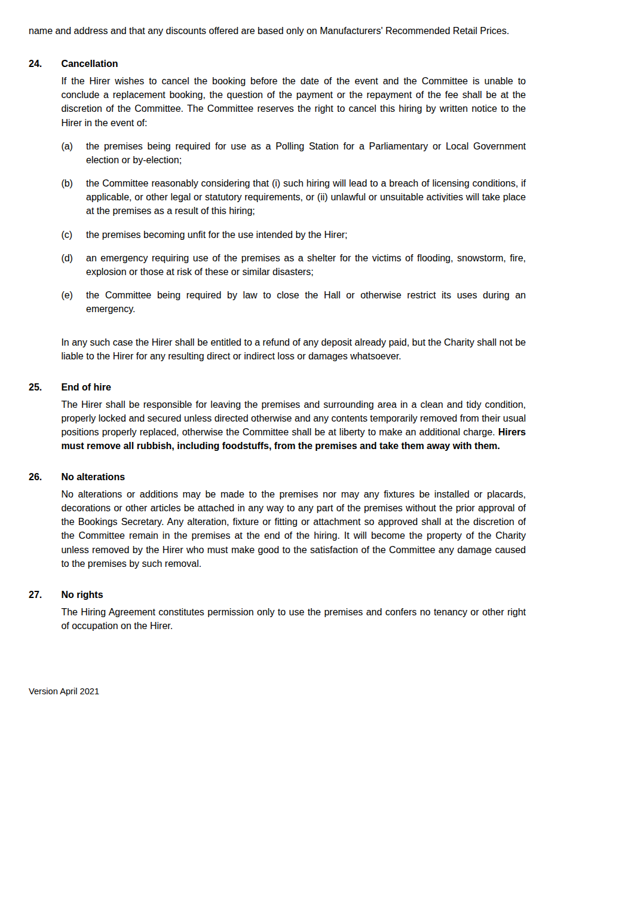name and address and that any discounts offered are based only on Manufacturers' Recommended Retail Prices.
24. Cancellation
If the Hirer wishes to cancel the booking before the date of the event and the Committee is unable to conclude a replacement booking, the question of the payment or the repayment of the fee shall be at the discretion of the Committee. The Committee reserves the right to cancel this hiring by written notice to the Hirer in the event of:
(a) the premises being required for use as a Polling Station for a Parliamentary or Local Government election or by-election;
(b) the Committee reasonably considering that (i) such hiring will lead to a breach of licensing conditions, if applicable, or other legal or statutory requirements, or (ii) unlawful or unsuitable activities will take place at the premises as a result of this hiring;
(c) the premises becoming unfit for the use intended by the Hirer;
(d) an emergency requiring use of the premises as a shelter for the victims of flooding, snowstorm, fire, explosion or those at risk of these or similar disasters;
(e) the Committee being required by law to close the Hall or otherwise restrict its uses during an emergency.
In any such case the Hirer shall be entitled to a refund of any deposit already paid, but the Charity shall not be liable to the Hirer for any resulting direct or indirect loss or damages whatsoever.
25. End of hire
The Hirer shall be responsible for leaving the premises and surrounding area in a clean and tidy condition, properly locked and secured unless directed otherwise and any contents temporarily removed from their usual positions properly replaced, otherwise the Committee shall be at liberty to make an additional charge. Hirers must remove all rubbish, including foodstuffs, from the premises and take them away with them.
26. No alterations
No alterations or additions may be made to the premises nor may any fixtures be installed or placards, decorations or other articles be attached in any way to any part of the premises without the prior approval of the Bookings Secretary. Any alteration, fixture or fitting or attachment so approved shall at the discretion of the Committee remain in the premises at the end of the hiring. It will become the property of the Charity unless removed by the Hirer who must make good to the satisfaction of the Committee any damage caused to the premises by such removal.
27. No rights
The Hiring Agreement constitutes permission only to use the premises and confers no tenancy or other right of occupation on the Hirer.
Version April 2021